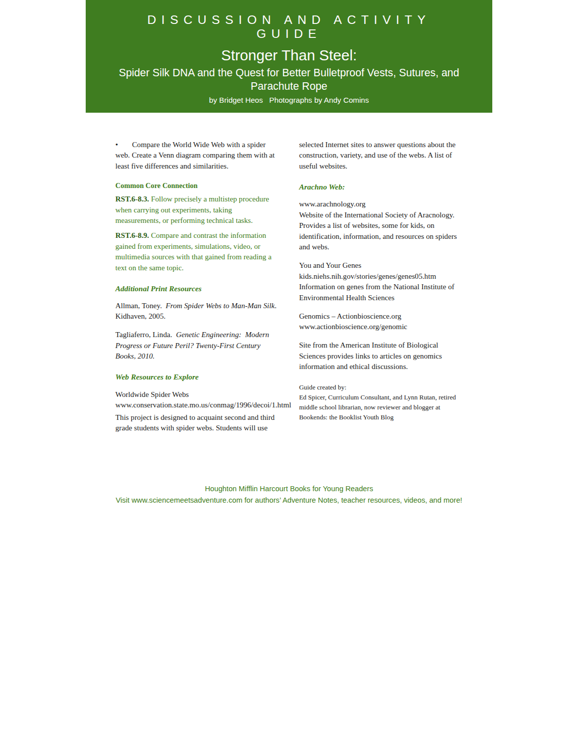Discussion and Activity Guide
Stronger Than Steel: Spider Silk DNA and the Quest for Better Bulletproof Vests, Sutures, and Parachute Rope
by Bridget Heos Photographs by Andy Comins
•Compare the World Wide Web with a spider web. Create a Venn diagram comparing them with at least five differences and similarities.
Common Core Connection
RST.6-8.3. Follow precisely a multistep procedure when carrying out experiments, taking measurements, or performing technical tasks.
RST.6-8.9. Compare and contrast the information gained from experiments, simulations, video, or multimedia sources with that gained from reading a text on the same topic.
Additional Print Resources
Allman, Toney. From Spider Webs to Man-Man Silk. Kidhaven, 2005.
Tagliaferro, Linda. Genetic Engineering: Modern Progress or Future Peril? Twenty-First Century Books, 2010.
Web Resources to Explore
Worldwide Spider Webs
www.conservation.state.mo.us/conmag/1996/decoi/1.html
This project is designed to acquaint second and third grade students with spider webs. Students will use selected Internet sites to answer questions about the construction, variety, and use of the webs. A list of useful websites.
Arachno Web:
www.arachnology.org
Website of the International Society of Aracnology.
Provides a list of websites, some for kids, on identification, information, and resources on spiders and webs.
You and Your Genes
kids.niehs.nih.gov/stories/genes/genes05.htm
Information on genes from the National Institute of Environmental Health Sciences
Genomics – Actionbioscience.org
www.actionbioscience.org/genomic
Site from the American Institute of Biological Sciences provides links to articles on genomics information and ethical discussions.
Guide created by:
Ed Spicer, Curriculum Consultant, and Lynn Rutan, retired middle school librarian, now reviewer and blogger at Bookends: the Booklist Youth Blog
Houghton Mifflin Harcourt Books for Young Readers
Visit www.sciencemeetsadventure.com for authors’ Adventure Notes, teacher resources, videos, and more!